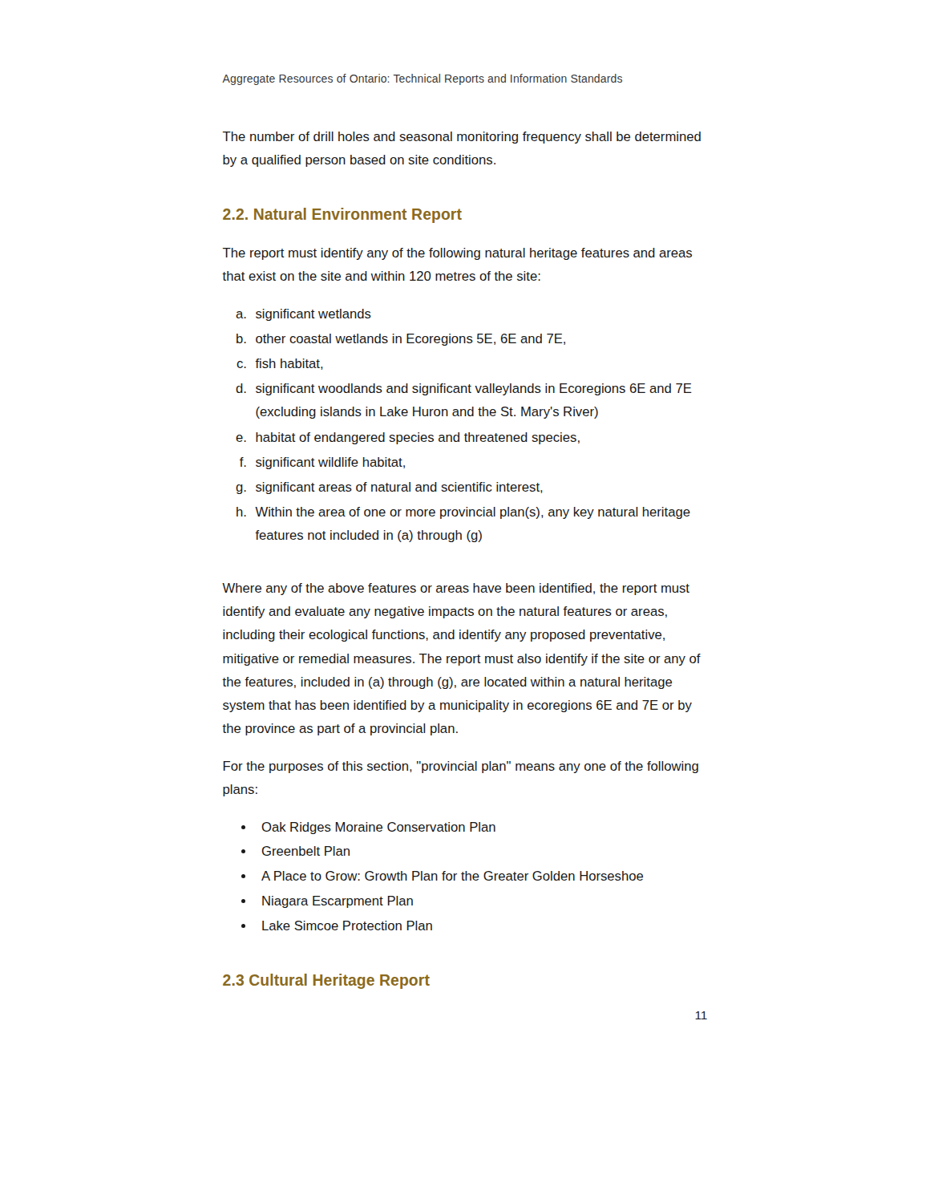Aggregate Resources of Ontario: Technical Reports and Information Standards
The number of drill holes and seasonal monitoring frequency shall be determined by a qualified person based on site conditions.
2.2. Natural Environment Report
The report must identify any of the following natural heritage features and areas that exist on the site and within 120 metres of the site:
significant wetlands
other coastal wetlands in Ecoregions 5E, 6E and 7E,
fish habitat,
significant woodlands and significant valleylands in Ecoregions 6E and 7E (excluding islands in Lake Huron and the St. Mary's River)
habitat of endangered species and threatened species,
significant wildlife habitat,
significant areas of natural and scientific interest,
Within the area of one or more provincial plan(s), any key natural heritage features not included in (a) through (g)
Where any of the above features or areas have been identified, the report must identify and evaluate any negative impacts on the natural features or areas, including their ecological functions, and identify any proposed preventative, mitigative or remedial measures. The report must also identify if the site or any of the features, included in (a) through (g), are located within a natural heritage system that has been identified by a municipality in ecoregions 6E and 7E or by the province as part of a provincial plan.
For the purposes of this section, "provincial plan" means any one of the following plans:
Oak Ridges Moraine Conservation Plan
Greenbelt Plan
A Place to Grow: Growth Plan for the Greater Golden Horseshoe
Niagara Escarpment Plan
Lake Simcoe Protection Plan
2.3 Cultural Heritage Report
11